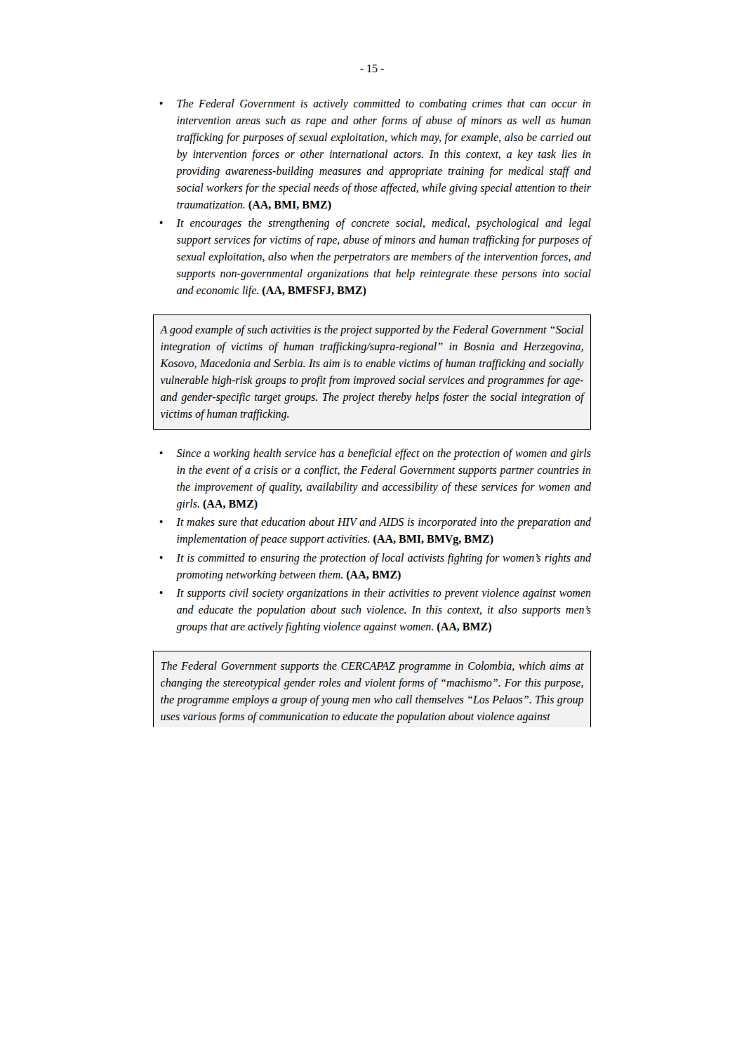- 15 -
The Federal Government is actively committed to combating crimes that can occur in intervention areas such as rape and other forms of abuse of minors as well as human trafficking for purposes of sexual exploitation, which may, for example, also be carried out by intervention forces or other international actors. In this context, a key task lies in providing awareness-building measures and appropriate training for medical staff and social workers for the special needs of those affected, while giving special attention to their traumatization. (AA, BMI, BMZ)
It encourages the strengthening of concrete social, medical, psychological and legal support services for victims of rape, abuse of minors and human trafficking for purposes of sexual exploitation, also when the perpetrators are members of the intervention forces, and supports non-governmental organizations that help reintegrate these persons into social and economic life. (AA, BMFSFJ, BMZ)
A good example of such activities is the project supported by the Federal Government “Social integration of victims of human trafficking/supra-regional” in Bosnia and Herzegovina, Kosovo, Macedonia and Serbia. Its aim is to enable victims of human trafficking and socially vulnerable high-risk groups to profit from improved social services and programmes for age- and gender-specific target groups. The project thereby helps foster the social integration of victims of human trafficking.
Since a working health service has a beneficial effect on the protection of women and girls in the event of a crisis or a conflict, the Federal Government supports partner countries in the improvement of quality, availability and accessibility of these services for women and girls. (AA, BMZ)
It makes sure that education about HIV and AIDS is incorporated into the preparation and implementation of peace support activities. (AA, BMI, BMVg, BMZ)
It is committed to ensuring the protection of local activists fighting for women’s rights and promoting networking between them. (AA, BMZ)
It supports civil society organizations in their activities to prevent violence against women and educate the population about such violence. In this context, it also supports men’s groups that are actively fighting violence against women. (AA, BMZ)
The Federal Government supports the CERCAPAZ programme in Colombia, which aims at changing the stereotypical gender roles and violent forms of “machismo”. For this purpose, the programme employs a group of young men who call themselves “Los Pelaos”. This group uses various forms of communication to educate the population about violence against